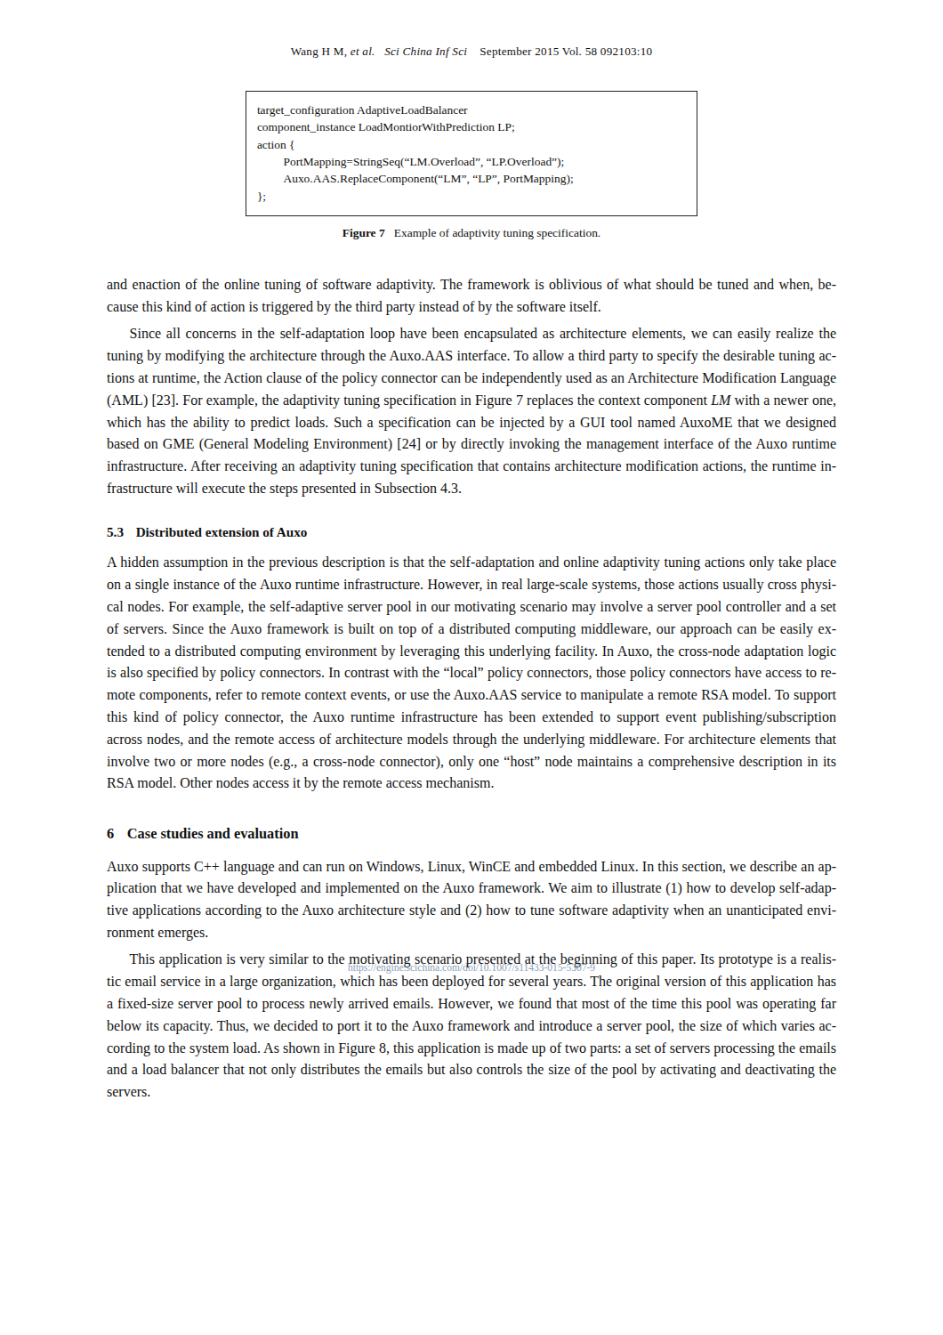Wang H M, et al. Sci China Inf Sci September 2015 Vol. 58 092103:10
target_configuration AdaptiveLoadBalancer
component_instance LoadMontiorWithPrediction LP;
action {
PortMapping=StringSeq(“LM.Overload”, “LP.Overload”); Auxo.AAS.ReplaceComponent(“LM”, “LP”, PortMapping); };
Figure 7 Example of adaptivity tuning specification.
and enaction of the online tuning of software adaptivity. The framework is oblivious of what should be tuned and when, because this kind of action is triggered by the third party instead of by the software itself.
Since all concerns in the self-adaptation loop have been encapsulated as architecture elements, we can easily realize the tuning by modifying the architecture through the Auxo.AAS interface. To allow a third party to specify the desirable tuning actions at runtime, the Action clause of the policy connector can be independently used as an Architecture Modification Language (AML) [23]. For example, the adaptivity tuning specification in Figure 7 replaces the context component LM with a newer one, which has the ability to predict loads. Such a specification can be injected by a GUI tool named AuxoME that we designed based on GME (General Modeling Environment) [24] or by directly invoking the management interface of the Auxo runtime infrastructure. After receiving an adaptivity tuning specification that contains architecture modification actions, the runtime infrastructure will execute the steps presented in Subsection 4.3.
5.3 Distributed extension of Auxo
A hidden assumption in the previous description is that the self-adaptation and online adaptivity tuning actions only take place on a single instance of the Auxo runtime infrastructure. However, in real large-scale systems, those actions usually cross physical nodes. For example, the self-adaptive server pool in our motivating scenario may involve a server pool controller and a set of servers. Since the Auxo framework is built on top of a distributed computing middleware, our approach can be easily extended to a distributed computing environment by leveraging this underlying facility. In Auxo, the cross-node adaptation logic is also specified by policy connectors. In contrast with the “local” policy connectors, those policy connectors have access to remote components, refer to remote context events, or use the Auxo.AAS service to manipulate a remote RSA model. To support this kind of policy connector, the Auxo runtime infrastructure has been extended to support event publishing/subscription across nodes, and the remote access of architecture models through the underlying middleware. For architecture elements that involve two or more nodes (e.g., a cross-node connector), only one “host” node maintains a comprehensive description in its RSA model. Other nodes access it by the remote access mechanism.
6 Case studies and evaluation
Auxo supports C++ language and can run on Windows, Linux, WinCE and embedded Linux. In this section, we describe an application that we have developed and implemented on the Auxo framework. We aim to illustrate (1) how to develop self-adaptive applications according to the Auxo architecture style and (2) how to tune software adaptivity when an unanticipated environment emerges.
This application is very similar to the motivating scenario presented at the beginning of this paper. Its prototype is a realistic email service in a large organization, which has been deployed for several years. The original version of this application has a fixed-size server pool to process newly arrived emails. However, we found that most of the time this pool was operating far below its capacity. Thus, we decided to port it to the Auxo framework and introduce a server pool, the size of which varies according to the system load. As shown in Figure 8, this application is made up of two parts: a set of servers processing the emails and a load balancer that not only distributes the emails but also controls the size of the pool by activating and deactivating the servers.
https://engine.scichina.com/doi/10.1007/s11433-015-5307-9